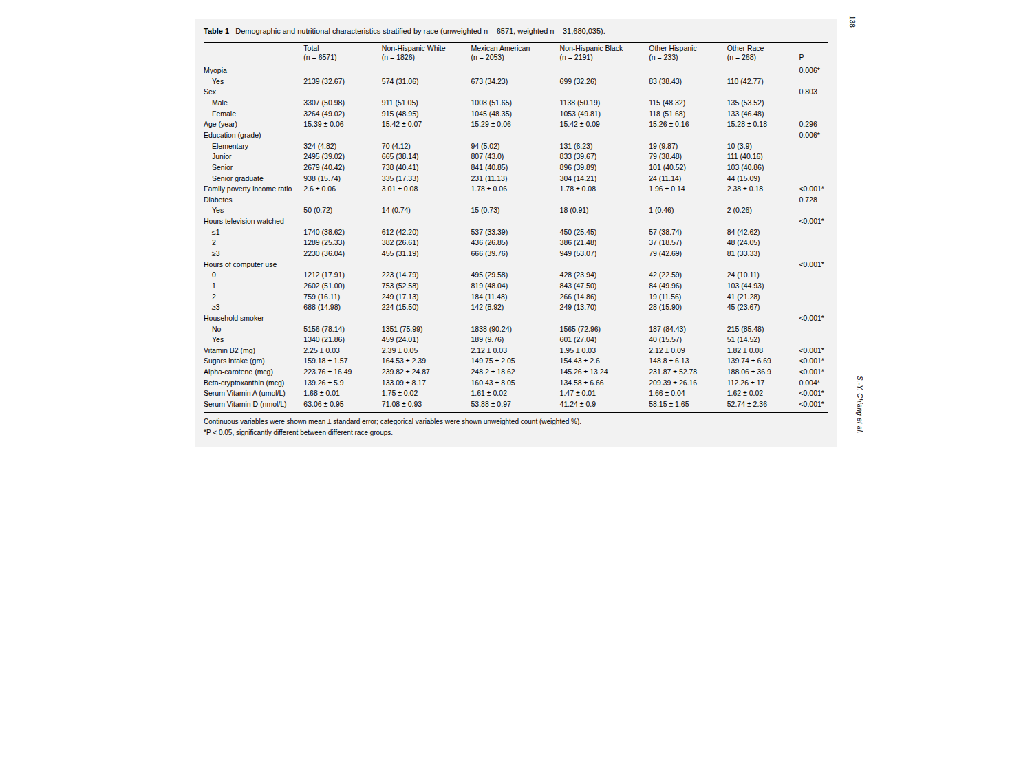138
S.-Y. Chiang et al.
Table 1 Demographic and nutritional characteristics stratified by race (unweighted n = 6571, weighted n = 31,680,035).
| | Total (n = 6571) | Non-Hispanic White (n = 1826) | Mexican American (n = 2053) | Non-Hispanic Black (n = 2191) | Other Hispanic (n = 233) | Other Race (n = 268) | P |
| --- | --- | --- | --- | --- | --- | --- | --- |
| Myopia | | | | | | | 0.006* |
| Yes | 2139 (32.67) | 574 (31.06) | 673 (34.23) | 699 (32.26) | 83 (38.43) | 110 (42.77) | |
| Sex | | | | | | | 0.803 |
| Male | 3307 (50.98) | 911 (51.05) | 1008 (51.65) | 1138 (50.19) | 115 (48.32) | 135 (53.52) | |
| Female | 3264 (49.02) | 915 (48.95) | 1045 (48.35) | 1053 (49.81) | 118 (51.68) | 133 (46.48) | |
| Age (year) | 15.39 ± 0.06 | 15.42 ± 0.07 | 15.29 ± 0.06 | 15.42 ± 0.09 | 15.26 ± 0.16 | 15.28 ± 0.18 | 0.296 |
| Education (grade) | | | | | | | 0.006* |
| Elementary | 324 (4.82) | 70 (4.12) | 94 (5.02) | 131 (6.23) | 19 (9.87) | 10 (3.9) | |
| Junior | 2495 (39.02) | 665 (38.14) | 807 (43.0) | 833 (39.67) | 79 (38.48) | 111 (40.16) | |
| Senior | 2679 (40.42) | 738 (40.41) | 841 (40.85) | 896 (39.89) | 101 (40.52) | 103 (40.86) | |
| Senior graduate | 938 (15.74) | 335 (17.33) | 231 (11.13) | 304 (14.21) | 24 (11.14) | 44 (15.09) | |
| Family poverty income ratio | 2.6 ± 0.06 | 3.01 ± 0.08 | 1.78 ± 0.06 | 1.78 ± 0.08 | 1.96 ± 0.14 | 2.38 ± 0.18 | <0.001* |
| Diabetes | | | | | | | 0.728 |
| Yes | 50 (0.72) | 14 (0.74) | 15 (0.73) | 18 (0.91) | 1 (0.46) | 2 (0.26) | |
| Hours television watched | | | | | | | <0.001* |
| ≤1 | 1740 (38.62) | 612 (42.20) | 537 (33.39) | 450 (25.45) | 57 (38.74) | 84 (42.62) | |
| 2 | 1289 (25.33) | 382 (26.61) | 436 (26.85) | 386 (21.48) | 37 (18.57) | 48 (24.05) | |
| ≥3 | 2230 (36.04) | 455 (31.19) | 666 (39.76) | 949 (53.07) | 79 (42.69) | 81 (33.33) | |
| Hours of computer use | | | | | | | <0.001* |
| 0 | 1212 (17.91) | 223 (14.79) | 495 (29.58) | 428 (23.94) | 42 (22.59) | 24 (10.11) | |
| 1 | 2602 (51.00) | 753 (52.58) | 819 (48.04) | 843 (47.50) | 84 (49.96) | 103 (44.93) | |
| 2 | 759 (16.11) | 249 (17.13) | 184 (11.48) | 266 (14.86) | 19 (11.56) | 41 (21.28) | |
| ≥3 | 688 (14.98) | 224 (15.50) | 142 (8.92) | 249 (13.70) | 28 (15.90) | 45 (23.67) | |
| Household smoker | | | | | | | <0.001* |
| No | 5156 (78.14) | 1351 (75.99) | 1838 (90.24) | 1565 (72.96) | 187 (84.43) | 215 (85.48) | |
| Yes | 1340 (21.86) | 459 (24.01) | 189 (9.76) | 601 (27.04) | 40 (15.57) | 51 (14.52) | |
| Vitamin B2 (mg) | 2.25 ± 0.03 | 2.39 ± 0.05 | 2.12 ± 0.03 | 1.95 ± 0.03 | 2.12 ± 0.09 | 1.82 ± 0.08 | <0.001* |
| Sugars intake (gm) | 159.18 ± 1.57 | 164.53 ± 2.39 | 149.75 ± 2.05 | 154.43 ± 2.6 | 148.8 ± 6.13 | 139.74 ± 6.69 | <0.001* |
| Alpha-carotene (mcg) | 223.76 ± 16.49 | 239.82 ± 24.87 | 248.2 ± 18.62 | 145.26 ± 13.24 | 231.87 ± 52.78 | 188.06 ± 36.9 | <0.001* |
| Beta-cryptoxanthin (mcg) | 139.26 ± 5.9 | 133.09 ± 8.17 | 160.43 ± 8.05 | 134.58 ± 6.66 | 209.39 ± 26.16 | 112.26 ± 17 | 0.004* |
| Serum Vitamin A (umol/L) | 1.68 ± 0.01 | 1.75 ± 0.02 | 1.61 ± 0.02 | 1.47 ± 0.01 | 1.66 ± 0.04 | 1.62 ± 0.02 | <0.001* |
| Serum Vitamin D (nmol/L) | 63.06 ± 0.95 | 71.08 ± 0.93 | 53.88 ± 0.97 | 41.24 ± 0.9 | 58.15 ± 1.65 | 52.74 ± 2.36 | <0.001* |
Continuous variables were shown mean ± standard error; categorical variables were shown unweighted count (weighted %).
*P < 0.05, significantly different between different race groups.